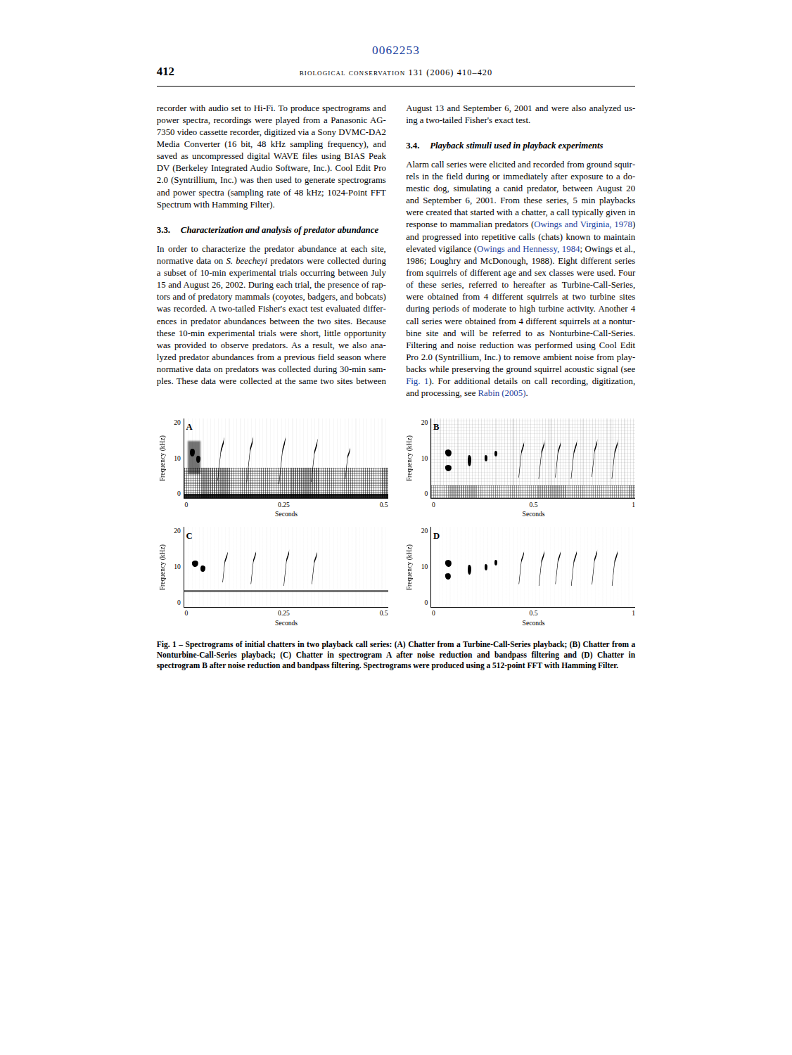0062253
412
biological conservation 131 (2006) 410–420
recorder with audio set to Hi-Fi. To produce spectrograms and power spectra, recordings were played from a Panasonic AG-7350 video cassette recorder, digitized via a Sony DVMC-DA2 Media Converter (16 bit, 48 kHz sampling frequency), and saved as uncompressed digital WAVE files using BIAS Peak DV (Berkeley Integrated Audio Software, Inc.). Cool Edit Pro 2.0 (Syntrillium, Inc.) was then used to generate spectrograms and power spectra (sampling rate of 48 kHz; 1024-Point FFT Spectrum with Hamming Filter).
3.3. Characterization and analysis of predator abundance
In order to characterize the predator abundance at each site, normative data on S. beecheyi predators were collected during a subset of 10-min experimental trials occurring between July 15 and August 26, 2002. During each trial, the presence of raptors and of predatory mammals (coyotes, badgers, and bobcats) was recorded. A two-tailed Fisher's exact test evaluated differences in predator abundances between the two sites. Because these 10-min experimental trials were short, little opportunity was provided to observe predators. As a result, we also analyzed predator abundances from a previous field season where normative data on predators was collected during 30-min samples. These data were collected at the same two sites between August 13 and September 6, 2001 and were also analyzed using a two-tailed Fisher's exact test.
3.4. Playback stimuli used in playback experiments
Alarm call series were elicited and recorded from ground squirrels in the field during or immediately after exposure to a domestic dog, simulating a canid predator, between August 20 and September 6, 2001. From these series, 5 min playbacks were created that started with a chatter, a call typically given in response to mammalian predators (Owings and Virginia, 1978) and progressed into repetitive calls (chats) known to maintain elevated vigilance (Owings and Hennessy, 1984; Owings et al., 1986; Loughry and McDonough, 1988). Eight different series from squirrels of different age and sex classes were used. Four of these series, referred to hereafter as Turbine-Call-Series, were obtained from 4 different squirrels at two turbine sites during periods of moderate to high turbine activity. Another 4 call series were obtained from 4 different squirrels at a nonturbine site and will be referred to as Nonturbine-Call-Series. Filtering and noise reduction was performed using Cool Edit Pro 2.0 (Syntrillium, Inc.) to remove ambient noise from playbacks while preserving the ground squirrel acoustic signal (see Fig. 1). For additional details on call recording, digitization, and processing, see Rabin (2005).
A
Frequency (kHz)
20100
00.250.5
Seconds
B
Frequency (kHz)
20100
00.51
Seconds
C
Frequency (kHz)
20100
00.250.5
Seconds
D
Frequency (kHz)
20100
00.51
Seconds
Fig. 1 – Spectrograms of initial chatters in two playback call series: (A) Chatter from a Turbine-Call-Series playback; (B) Chatter from a Nonturbine-Call-Series playback; (C) Chatter in spectrogram A after noise reduction and bandpass filtering and (D) Chatter in spectrogram B after noise reduction and bandpass filtering. Spectrograms were produced using a 512-point FFT with Hamming Filter.